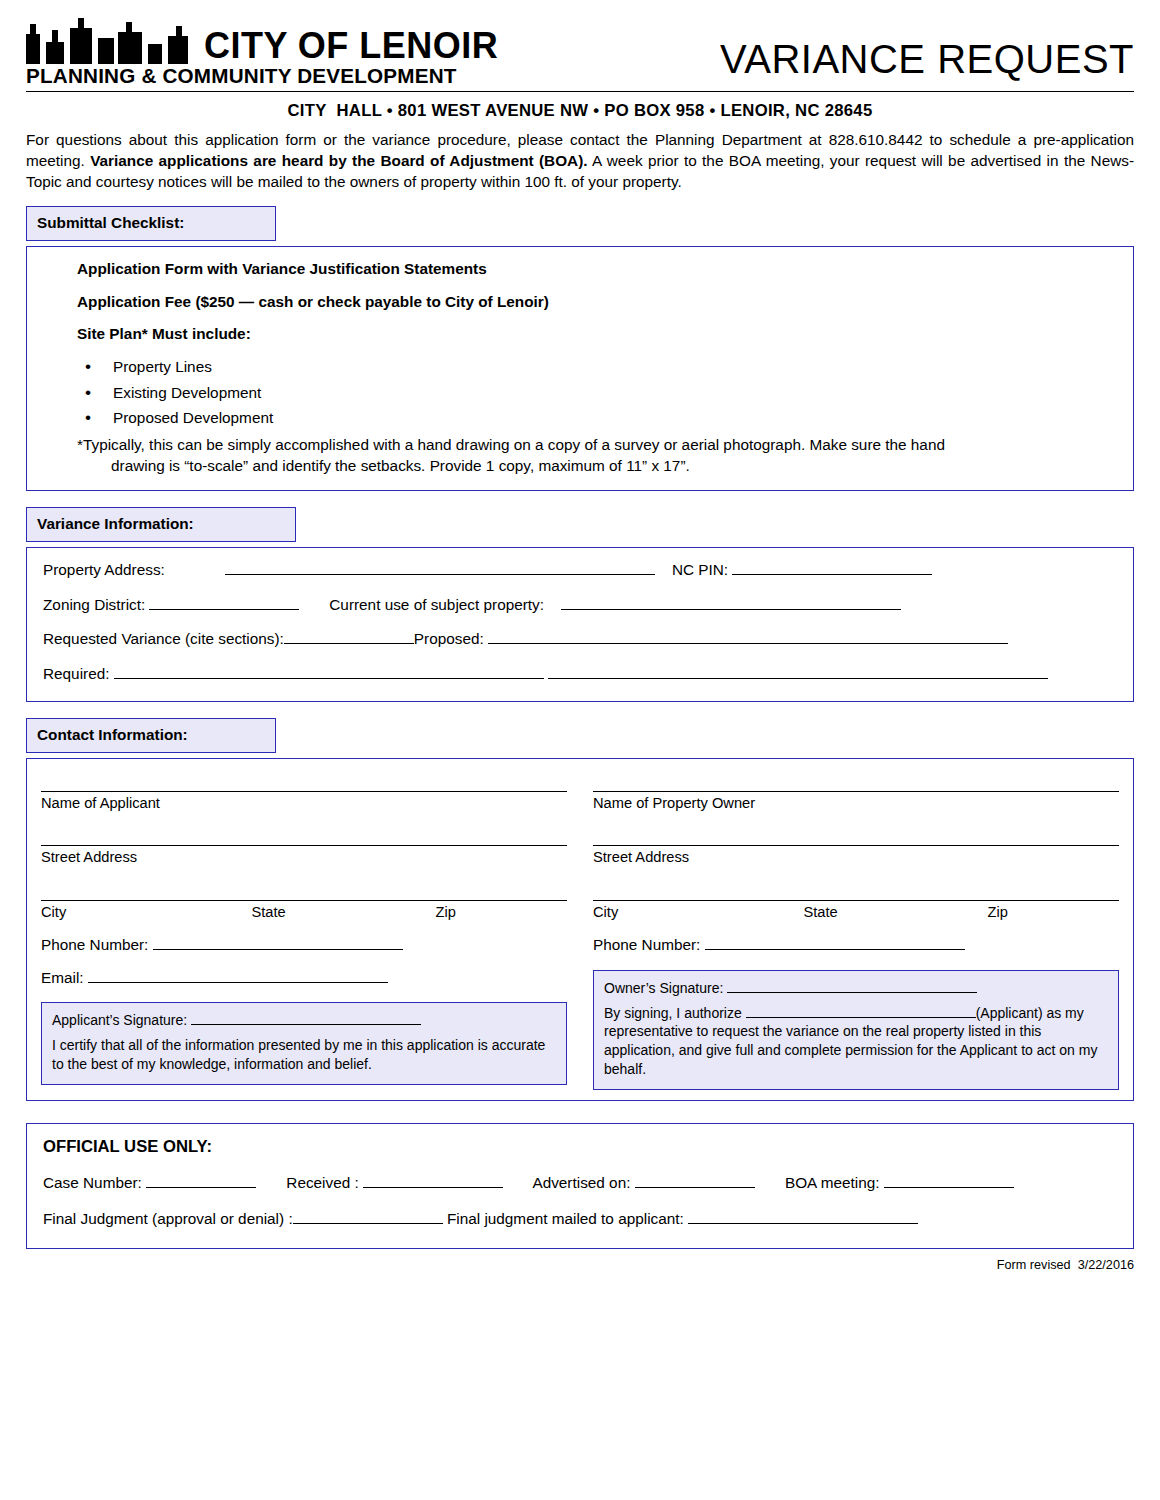CITY OF LENOIR
PLANNING & COMMUNITY DEVELOPMENT
VARIANCE REQUEST
CITY HALL • 801 WEST AVENUE NW • PO BOX 958 • LENOIR, NC 28645
For questions about this application form or the variance procedure, please contact the Planning Department at 828.610.8442 to schedule a pre-application meeting. Variance applications are heard by the Board of Adjustment (BOA). A week prior to the BOA meeting, your request will be advertised in the News-Topic and courtesy notices will be mailed to the owners of property within 100 ft. of your property.
Submittal Checklist:
Application Form with Variance Justification Statements
Application Fee ($250 — cash or check payable to City of Lenoir)
Site Plan* Must include:
Property Lines
Existing Development
Proposed Development
*Typically, this can be simply accomplished with a hand drawing on a copy of a survey or aerial photograph. Make sure the hand drawing is “to-scale” and identify the setbacks. Provide 1 copy, maximum of 11” x 17”.
Variance Information:
Property Address: NC PIN:
Zoning District: Current use of subject property:
Requested Variance (cite sections): Proposed:
Required:
Contact Information:
Name of Applicant
Street Address
City State Zip
Phone Number:
Email:
Applicant’s Signature:
I certify that all of the information presented by me in this application is accurate to the best of my knowledge, information and belief.
Name of Property Owner
Street Address
City State Zip
Phone Number:
Owner’s Signature:
By signing, I authorize (Applicant) as my representative to request the variance on the real property listed in this application, and give full and complete permission for the Applicant to act on my behalf.
OFFICIAL USE ONLY:
Case Number: Received : Advertised on: BOA meeting:
Final Judgment (approval or denial) : Final judgment mailed to applicant:
Form revised 3/22/2016